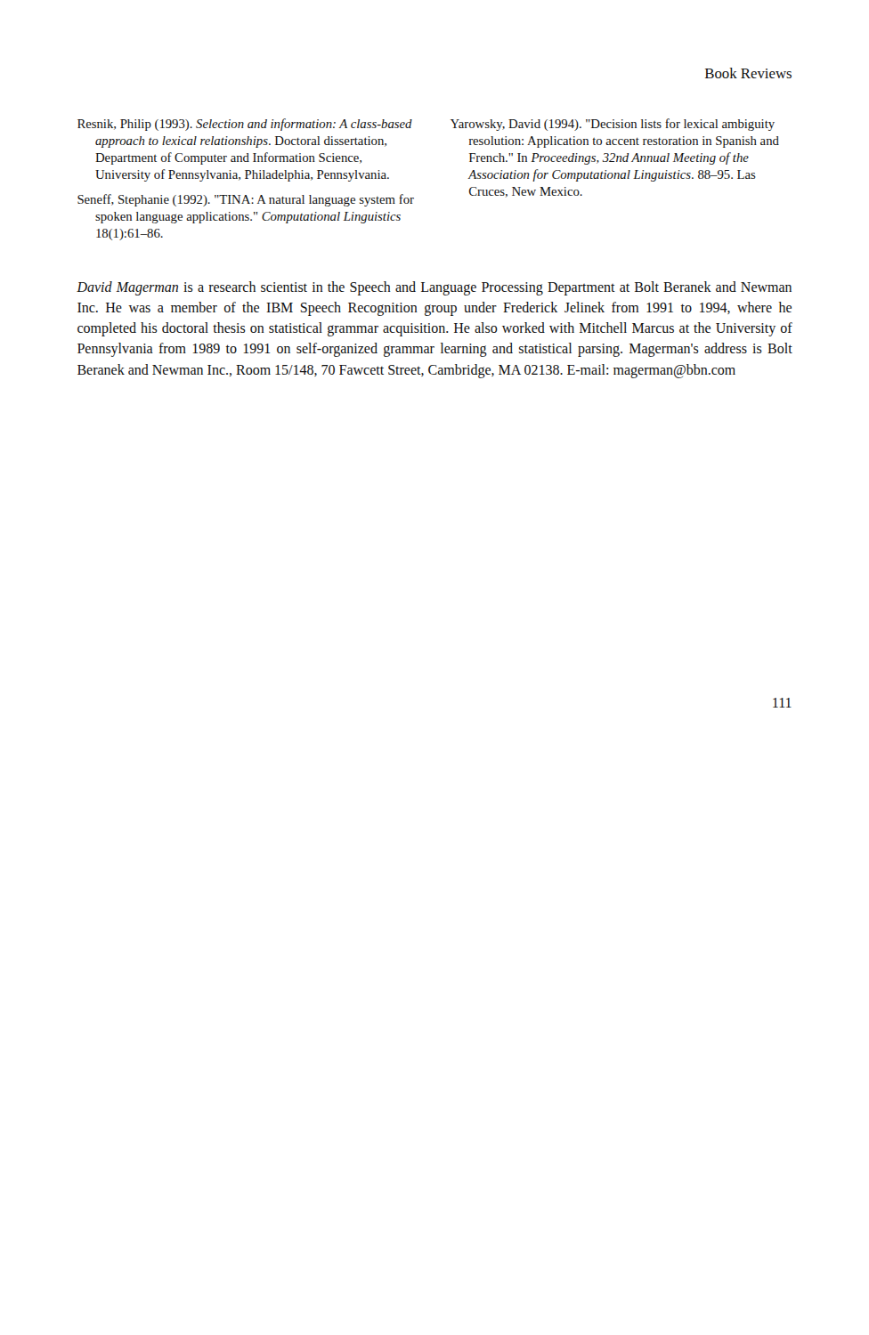Book Reviews
Resnik, Philip (1993). Selection and information: A class-based approach to lexical relationships. Doctoral dissertation, Department of Computer and Information Science, University of Pennsylvania, Philadelphia, Pennsylvania.
Seneff, Stephanie (1992). "TINA: A natural language system for spoken language applications." Computational Linguistics 18(1):61–86.
Yarowsky, David (1994). "Decision lists for lexical ambiguity resolution: Application to accent restoration in Spanish and French." In Proceedings, 32nd Annual Meeting of the Association for Computational Linguistics. 88–95. Las Cruces, New Mexico.
David Magerman is a research scientist in the Speech and Language Processing Department at Bolt Beranek and Newman Inc. He was a member of the IBM Speech Recognition group under Frederick Jelinek from 1991 to 1994, where he completed his doctoral thesis on statistical grammar acquisition. He also worked with Mitchell Marcus at the University of Pennsylvania from 1989 to 1991 on self-organized grammar learning and statistical parsing. Magerman's address is Bolt Beranek and Newman Inc., Room 15/148, 70 Fawcett Street, Cambridge, MA 02138. E-mail: magerman@bbn.com
111